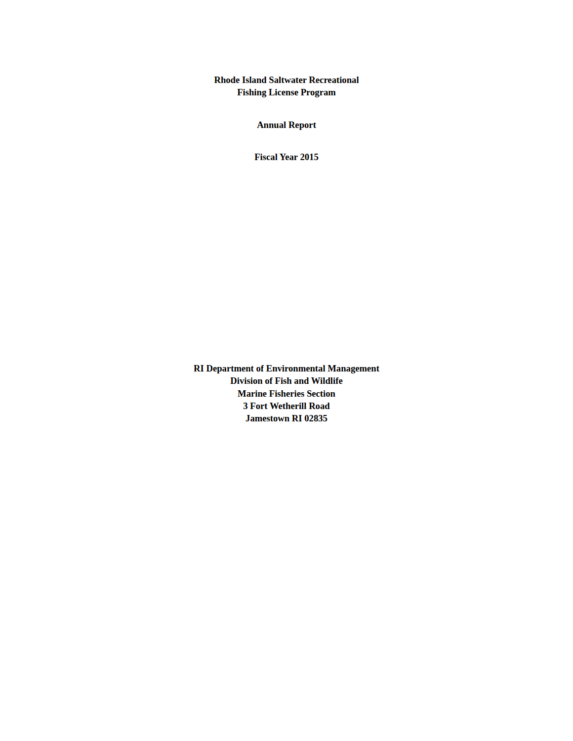Rhode Island Saltwater Recreational
Fishing License Program
Annual Report
Fiscal Year 2015
RI Department of Environmental Management
Division of Fish and Wildlife
Marine Fisheries Section
3 Fort Wetherill Road
Jamestown RI 02835